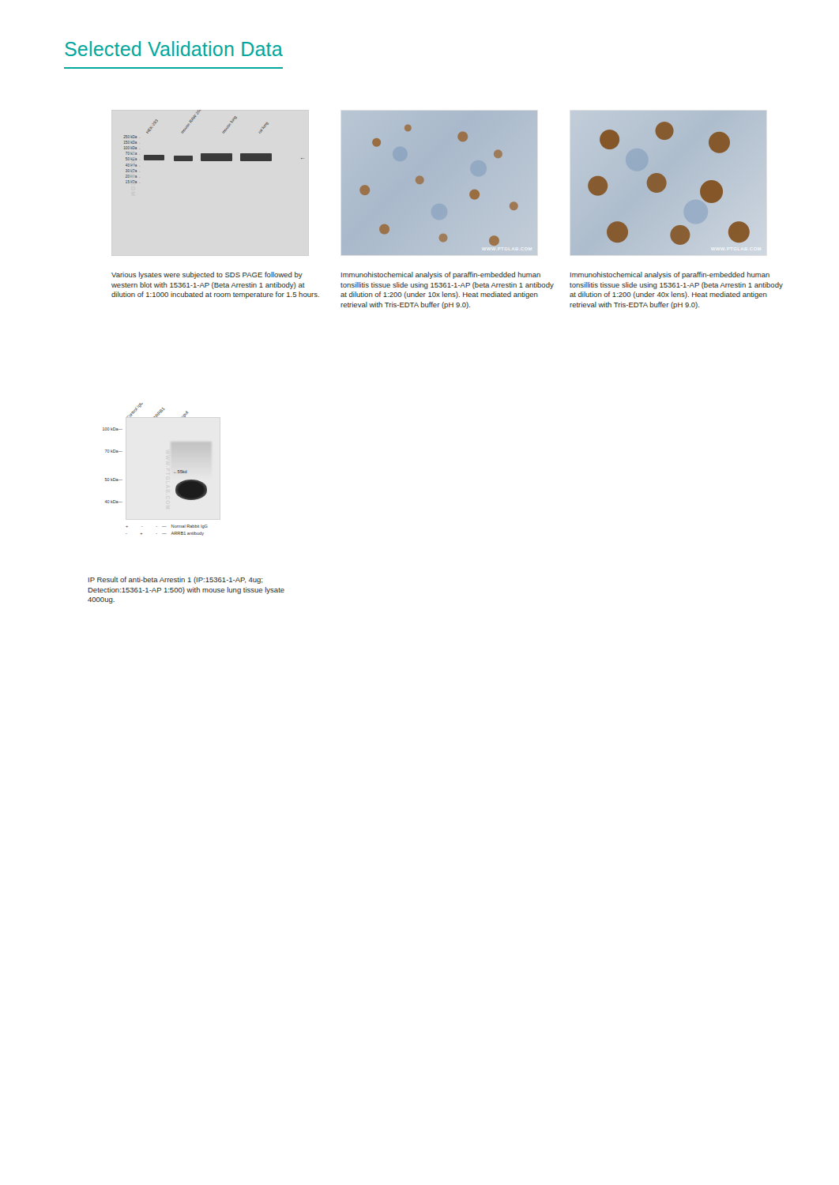Selected Validation Data
HEK-293 mouse RAW 264.7 mouse lung rat lung
250 kDa→
150 kDa→
100 kDa→
70 kDa→
50 kDa→
40 kDa→
30 kDa→
20 kDa→
15 kDa→
←
PTGLAB.COM
Various lysates were subjected to SDS PAGE followed by western blot with 15361-1-AP (Beta Arrestin 1 antibody) at dilution of 1:1000 incubated at room temperature for 1.5 hours.
WWW.PTGLAB.COM
Immunohistochemical analysis of paraffin-embedded human tonsillitis tissue slide using 15361-1-AP (beta Arrestin 1 antibody at dilution of 1:200 (under 10x lens). Heat mediated antigen retrieval with Tris-EDTA buffer (pH 9.0).
WWW.PTGLAB.COM
Immunohistochemical analysis of paraffin-embedded human tonsillitis tissue slide using 15361-1-AP (beta Arrestin 1 antibody at dilution of 1:200 (under 40x lens). Heat mediated antigen retrieval with Tris-EDTA buffer (pH 9.0).
Control IgG ARRB1 Input
WWW.PTGLAB.COM
100 kDa—
70 kDa—
50 kDa—
40 kDa—
←55kd
+-- — Normal Rabbit IgG
-+- — ARRB1 antibody
IP Result of anti-beta Arrestin 1 (IP:15361-1-AP, 4ug; Detection:15361-1-AP 1:500) with mouse lung tissue lysate 4000ug.